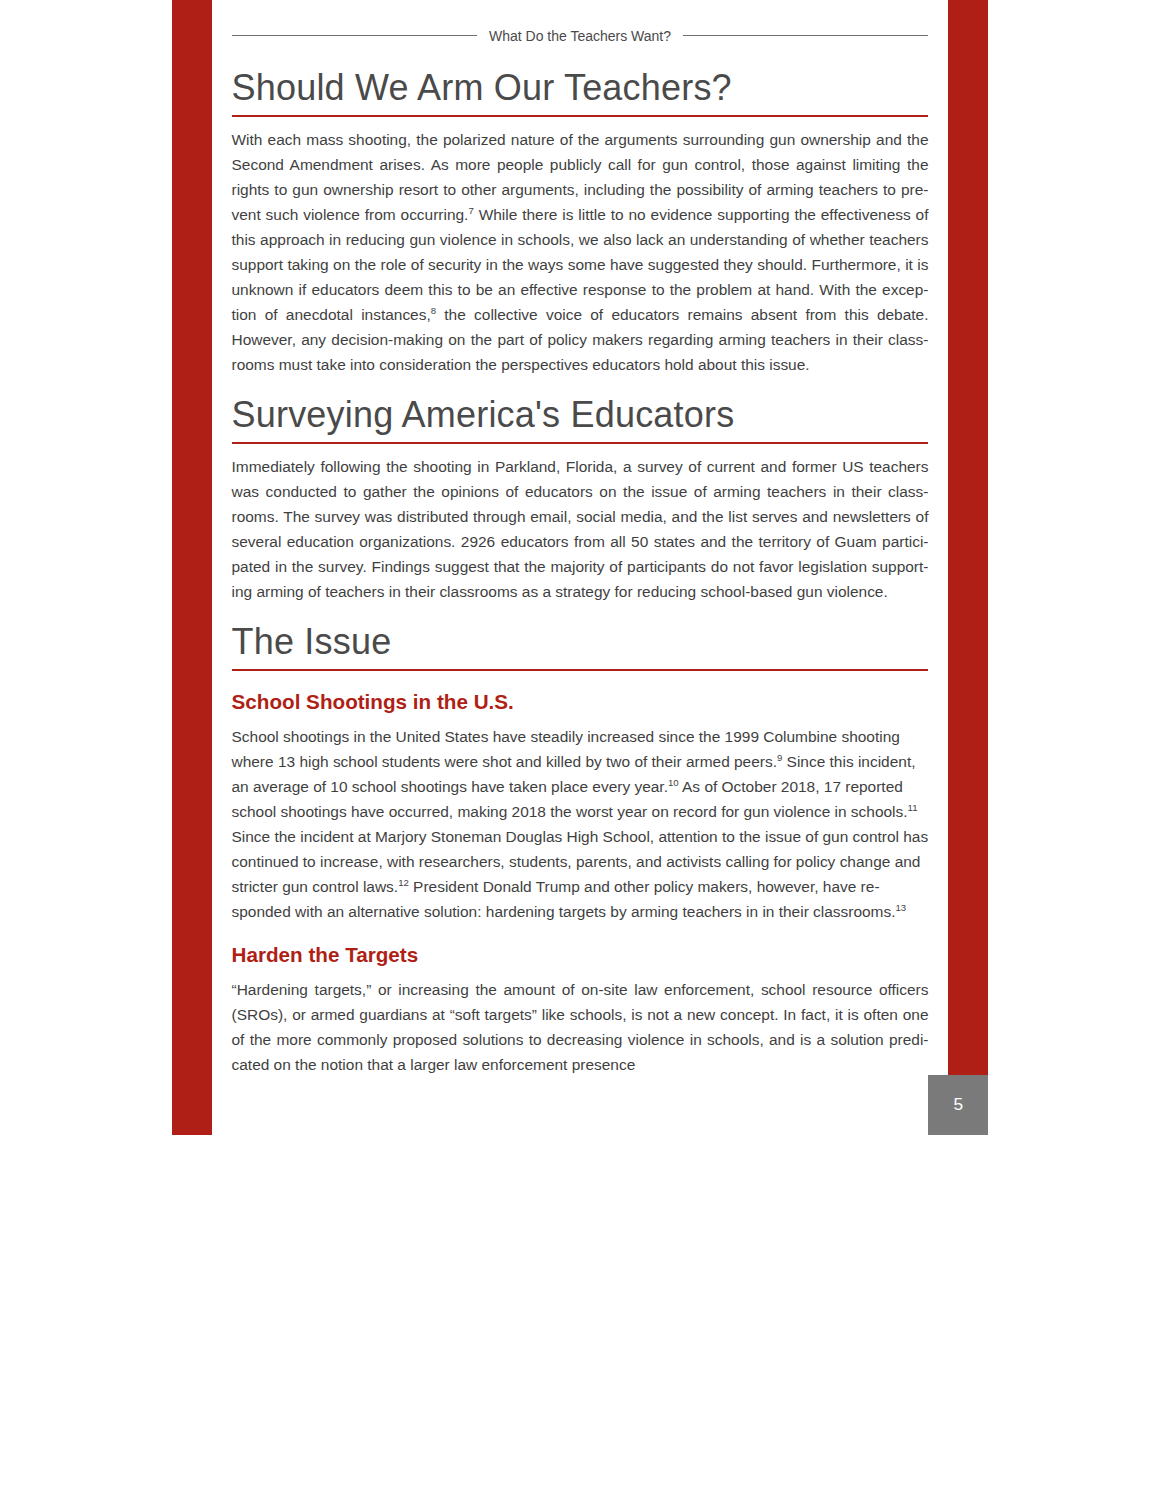What Do the Teachers Want?
Should We Arm Our Teachers?
With each mass shooting, the polarized nature of the arguments surrounding gun ownership and the Second Amendment arises. As more people publicly call for gun control, those against limiting the rights to gun ownership resort to other arguments, including the possibility of arming teachers to prevent such violence from occurring.7 While there is little to no evidence supporting the effectiveness of this approach in reducing gun violence in schools, we also lack an understanding of whether teachers support taking on the role of security in the ways some have suggested they should. Furthermore, it is unknown if educators deem this to be an effective response to the problem at hand. With the exception of anecdotal instances,8 the collective voice of educators remains absent from this debate. However, any decision-making on the part of policy makers regarding arming teachers in their classrooms must take into consideration the perspectives educators hold about this issue.
Surveying America's Educators
Immediately following the shooting in Parkland, Florida, a survey of current and former US teachers was conducted to gather the opinions of educators on the issue of arming teachers in their classrooms. The survey was distributed through email, social media, and the list serves and newsletters of several education organizations. 2926 educators from all 50 states and the territory of Guam participated in the survey. Findings suggest that the majority of participants do not favor legislation supporting arming of teachers in their classrooms as a strategy for reducing school-based gun violence.
The Issue
School Shootings in the U.S.
School shootings in the United States have steadily increased since the 1999 Columbine shooting where 13 high school students were shot and killed by two of their armed peers.9 Since this incident, an average of 10 school shootings have taken place every year.10 As of October 2018, 17 reported school shootings have occurred, making 2018 the worst year on record for gun violence in schools.11 Since the incident at Marjory Stoneman Douglas High School, attention to the issue of gun control has continued to increase, with researchers, students, parents, and activists calling for policy change and stricter gun control laws.12 President Donald Trump and other policy makers, however, have responded with an alternative solution: hardening targets by arming teachers in in their classrooms.13
Harden the Targets
“Hardening targets,” or increasing the amount of on-site law enforcement, school resource officers (SROs), or armed guardians at “soft targets” like schools, is not a new concept. In fact, it is often one of the more commonly proposed solutions to decreasing violence in schools, and is a solution predicated on the notion that a larger law enforcement presence
5